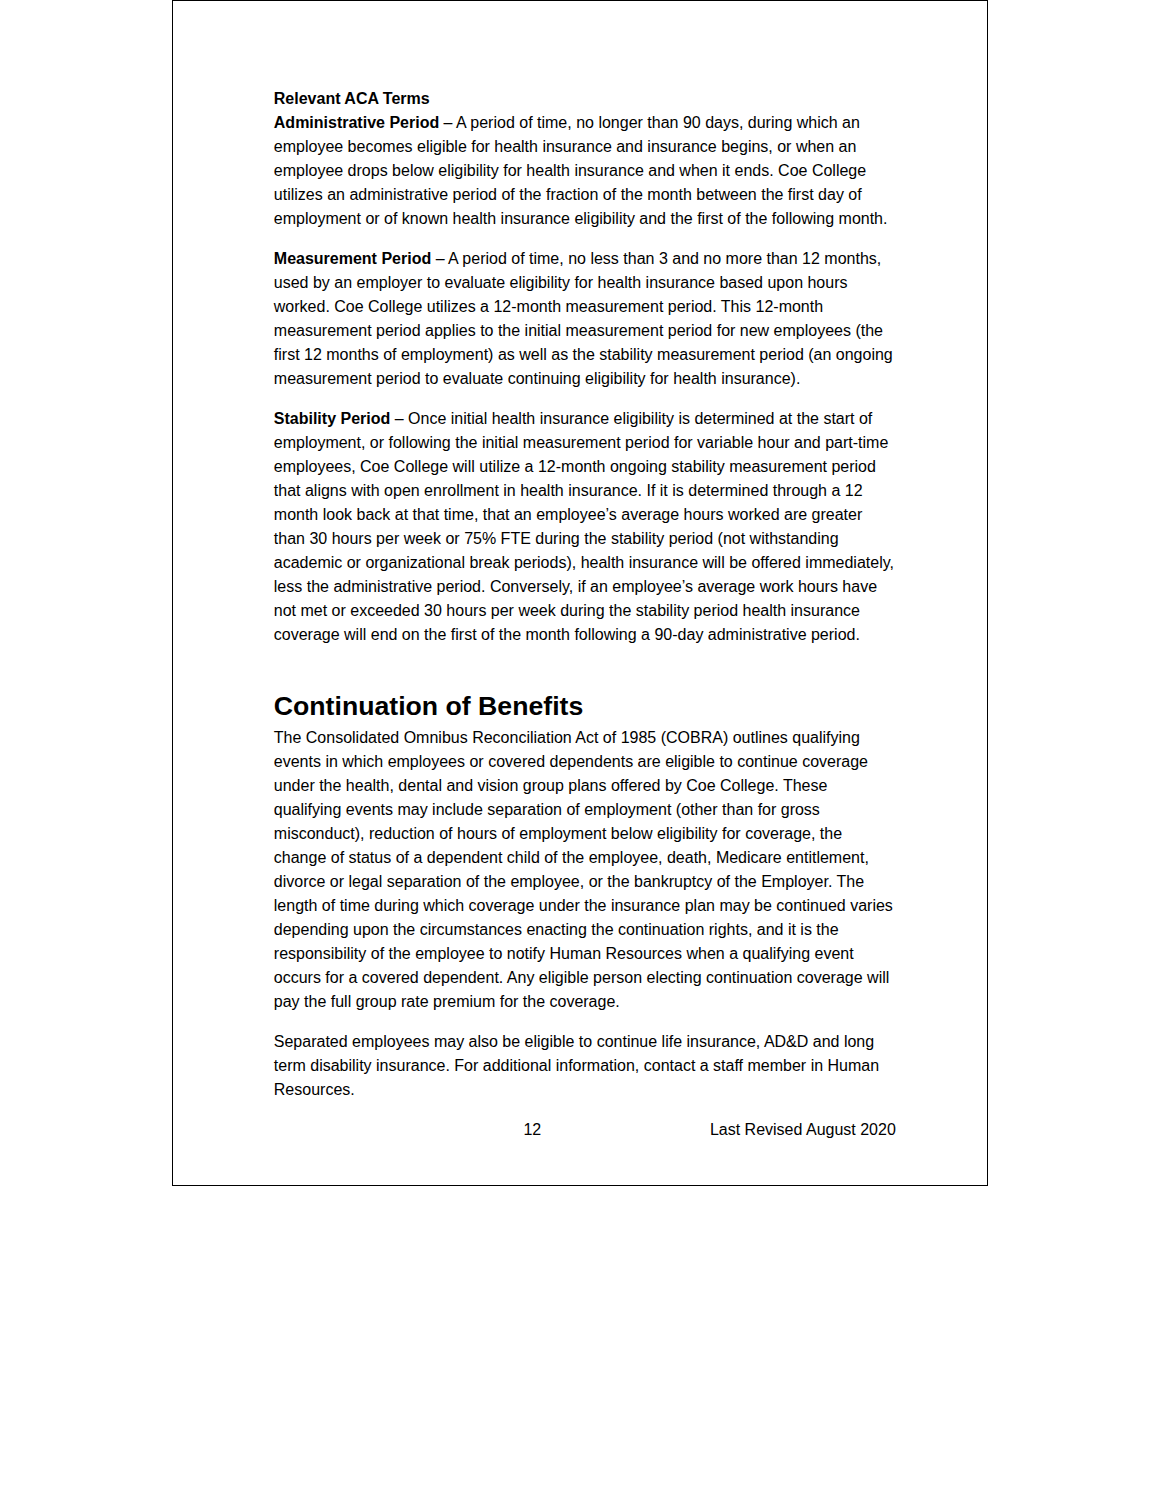Relevant ACA Terms
Administrative Period – A period of time, no longer than 90 days, during which an employee becomes eligible for health insurance and insurance begins, or when an employee drops below eligibility for health insurance and when it ends. Coe College utilizes an administrative period of the fraction of the month between the first day of employment or of known health insurance eligibility and the first of the following month.
Measurement Period – A period of time, no less than 3 and no more than 12 months, used by an employer to evaluate eligibility for health insurance based upon hours worked. Coe College utilizes a 12-month measurement period. This 12-month measurement period applies to the initial measurement period for new employees (the first 12 months of employment) as well as the stability measurement period (an ongoing measurement period to evaluate continuing eligibility for health insurance).
Stability Period – Once initial health insurance eligibility is determined at the start of employment, or following the initial measurement period for variable hour and part-time employees, Coe College will utilize a 12-month ongoing stability measurement period that aligns with open enrollment in health insurance. If it is determined through a 12 month look back at that time, that an employee’s average hours worked are greater than 30 hours per week or 75% FTE during the stability period (not withstanding academic or organizational break periods), health insurance will be offered immediately, less the administrative period. Conversely, if an employee’s average work hours have not met or exceeded 30 hours per week during the stability period health insurance coverage will end on the first of the month following a 90-day administrative period.
Continuation of Benefits
The Consolidated Omnibus Reconciliation Act of 1985 (COBRA) outlines qualifying events in which employees or covered dependents are eligible to continue coverage under the health, dental and vision group plans offered by Coe College. These qualifying events may include separation of employment (other than for gross misconduct), reduction of hours of employment below eligibility for coverage, the change of status of a dependent child of the employee, death, Medicare entitlement, divorce or legal separation of the employee, or the bankruptcy of the Employer. The length of time during which coverage under the insurance plan may be continued varies depending upon the circumstances enacting the continuation rights, and it is the responsibility of the employee to notify Human Resources when a qualifying event occurs for a covered dependent. Any eligible person electing continuation coverage will pay the full group rate premium for the coverage.
Separated employees may also be eligible to continue life insurance, AD&D and long term disability insurance. For additional information, contact a staff member in Human Resources.
12 Last Revised August 2020